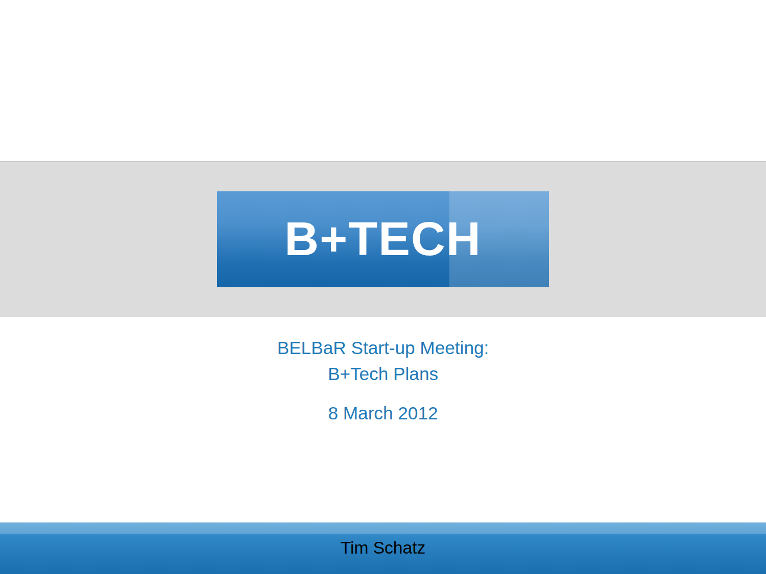B+TECH
BELBaR Start-up Meeting:
B+Tech Plans
8 March 2012
Tim Schatz